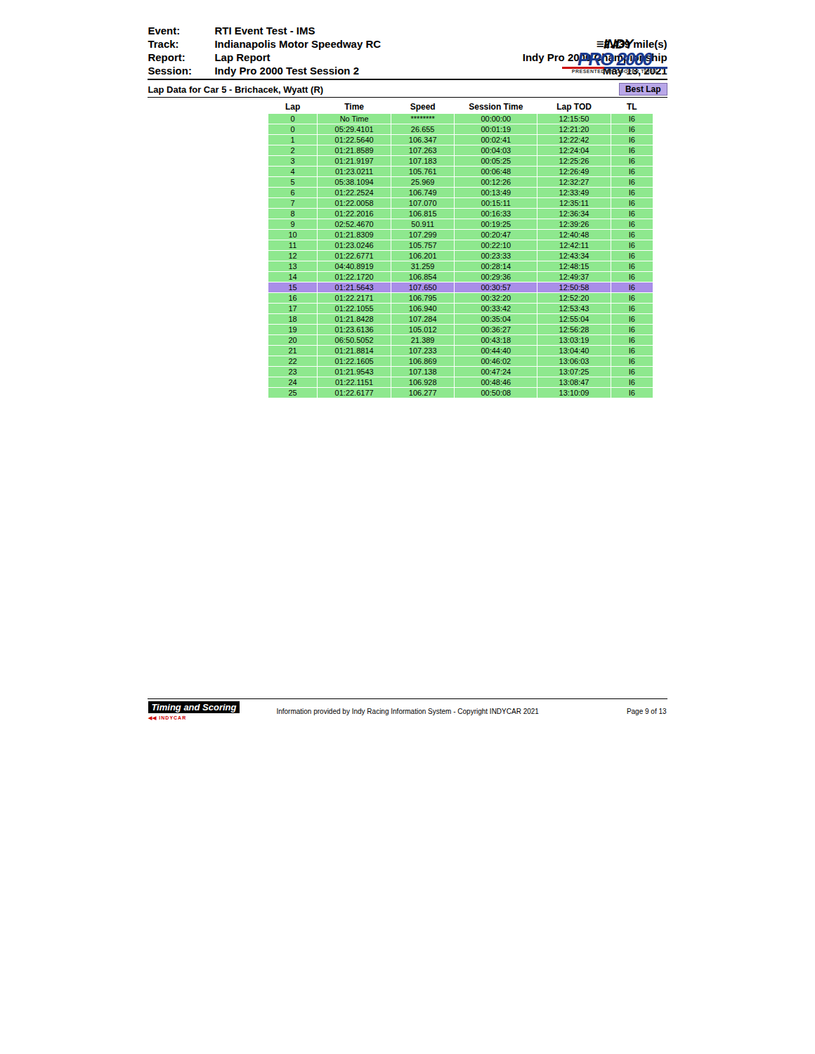| Event: | RTI Event Test - IMS | |
| Track: | Indianapolis Motor Speedway RC | 2.439 mile(s) |
| Report: | Lap Report | Indy Pro 2000 Championship |
| Session: | Indy Pro 2000 Test Session 2 | May 13, 2021 |
≡INDY
PRO 2000
PRESENTED BY COOPER TIRES
Lap Data for Car 5 - Brichacek, Wyatt (R) Best Lap
| | Lap | Time | Speed | Session Time | Lap TOD | TL |
| --- | --- | --- | --- | --- | --- | --- |
| | 0 | No Time | ******** | 00:00:00 | 12:15:50 | I6 |
| | 0 | 05:29.4101 | 26.655 | 00:01:19 | 12:21:20 | I6 |
| | 1 | 01:22.5640 | 106.347 | 00:02:41 | 12:22:42 | I6 |
| | 2 | 01:21.8589 | 107.263 | 00:04:03 | 12:24:04 | I6 |
| | 3 | 01:21.9197 | 107.183 | 00:05:25 | 12:25:26 | I6 |
| | 4 | 01:23.0211 | 105.761 | 00:06:48 | 12:26:49 | I6 |
| | 5 | 05:38.1094 | 25.969 | 00:12:26 | 12:32:27 | I6 |
| | 6 | 01:22.2524 | 106.749 | 00:13:49 | 12:33:49 | I6 |
| | 7 | 01:22.0058 | 107.070 | 00:15:11 | 12:35:11 | I6 |
| | 8 | 01:22.2016 | 106.815 | 00:16:33 | 12:36:34 | I6 |
| | 9 | 02:52.4670 | 50.911 | 00:19:25 | 12:39:26 | I6 |
| | 10 | 01:21.8309 | 107.299 | 00:20:47 | 12:40:48 | I6 |
| | 11 | 01:23.0246 | 105.757 | 00:22:10 | 12:42:11 | I6 |
| | 12 | 01:22.6771 | 106.201 | 00:23:33 | 12:43:34 | I6 |
| | 13 | 04:40.8919 | 31.259 | 00:28:14 | 12:48:15 | I6 |
| | 14 | 01:22.1720 | 106.854 | 00:29:36 | 12:49:37 | I6 |
| | 15 | 01:21.5643 | 107.650 | 00:30:57 | 12:50:58 | I6 |
| | 16 | 01:22.2171 | 106.795 | 00:32:20 | 12:52:20 | I6 |
| | 17 | 01:22.1055 | 106.940 | 00:33:42 | 12:53:43 | I6 |
| | 18 | 01:21.8428 | 107.284 | 00:35:04 | 12:55:04 | I6 |
| | 19 | 01:23.6136 | 105.012 | 00:36:27 | 12:56:28 | I6 |
| | 20 | 06:50.5052 | 21.389 | 00:43:18 | 13:03:19 | I6 |
| | 21 | 01:21.8814 | 107.233 | 00:44:40 | 13:04:40 | I6 |
| | 22 | 01:22.1605 | 106.869 | 00:46:02 | 13:06:03 | I6 |
| | 23 | 01:21.9543 | 107.138 | 00:47:24 | 13:07:25 | I6 |
| | 24 | 01:22.1151 | 106.928 | 00:48:46 | 13:08:47 | I6 |
| | 25 | 01:22.6177 | 106.277 | 00:50:08 | 13:10:09 | I6 |
| Timing and Scoring ◀◀ INDYCAR | Information provided by Indy Racing Information System - Copyright INDYCAR 2021 | Page 9 of 13 |